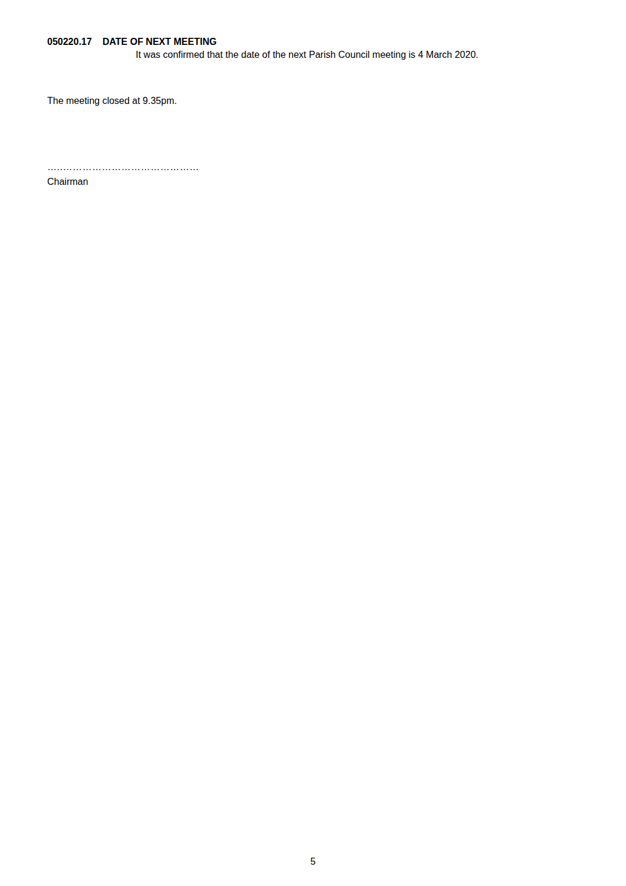050220.17 DATE OF NEXT MEETING
It was confirmed that the date of the next Parish Council meeting is 4 March 2020.
The meeting closed at 9.35pm.
…..……………………………………
Chairman
5